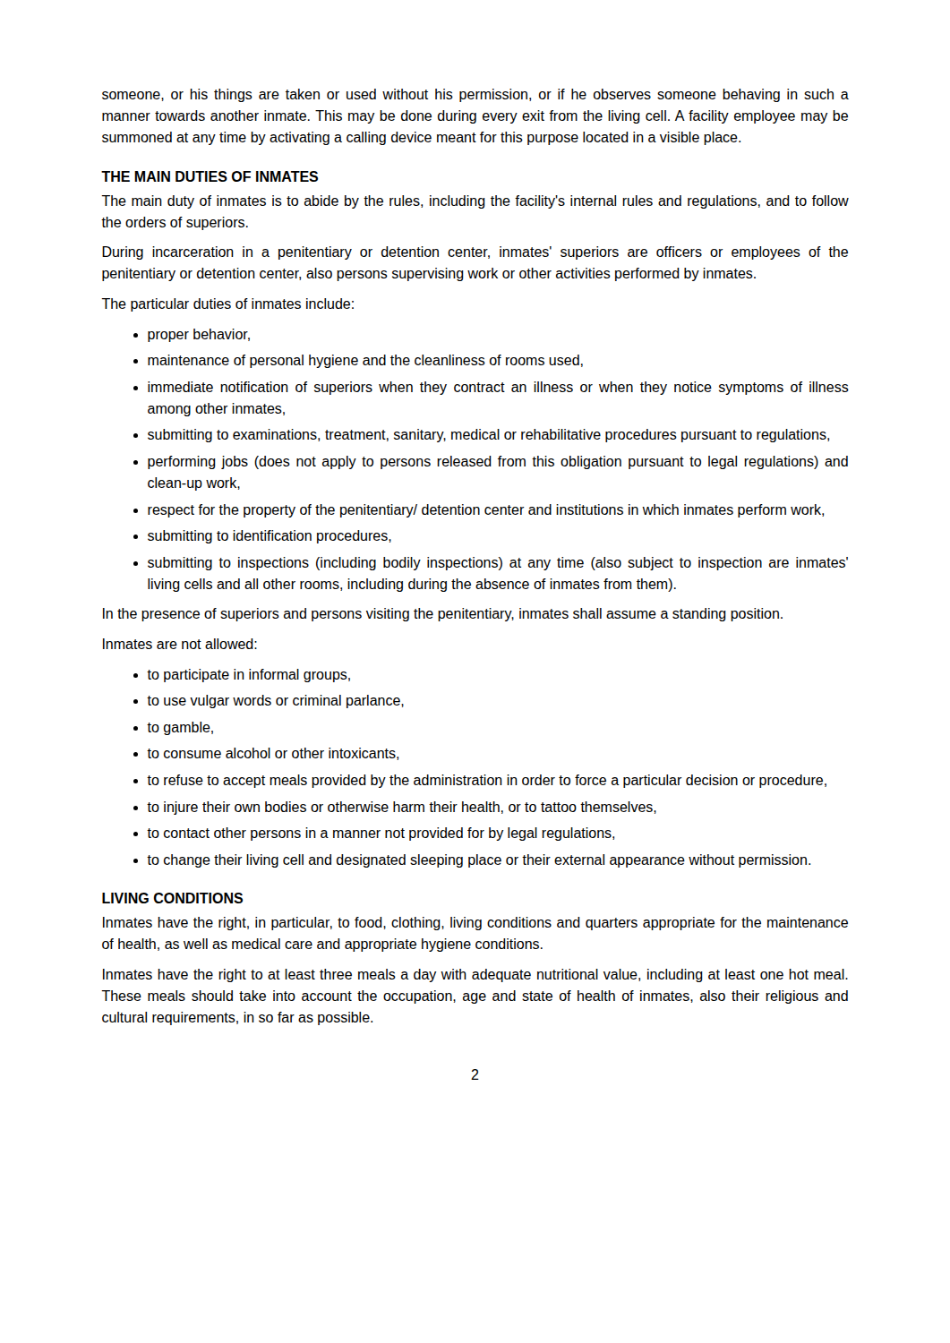someone, or his things are taken or used without his permission, or if he observes someone behaving in such a manner towards another inmate. This may be done during every exit from the living cell. A facility employee may be summoned at any time by activating a calling device meant for this purpose located in a visible place.
The main duties of inmates
The main duty of inmates is to abide by the rules, including the facility's internal rules and regulations, and to follow the orders of superiors.
During incarceration in a penitentiary or detention center, inmates' superiors are officers or employees of the penitentiary or detention center, also persons supervising work or other activities performed by inmates.
The particular duties of inmates include:
proper behavior,
maintenance of personal hygiene and the cleanliness of rooms used,
immediate notification of superiors when they contract an illness or when they notice symptoms of illness among other inmates,
submitting to examinations, treatment, sanitary, medical or rehabilitative procedures pursuant to regulations,
performing jobs (does not apply to persons released from this obligation pursuant to legal regulations) and clean-up work,
respect for the property of the penitentiary/ detention center and institutions in which inmates perform work,
submitting to identification procedures,
submitting to inspections (including bodily inspections) at any time (also subject to inspection are inmates' living cells and all other rooms, including during the absence of inmates from them).
In the presence of superiors and persons visiting the penitentiary, inmates shall assume a standing position.
Inmates are not allowed:
to participate in informal groups,
to use vulgar words or criminal parlance,
to gamble,
to consume alcohol or other intoxicants,
to refuse to accept meals provided by the administration in order to force a particular decision or procedure,
to injure their own bodies or otherwise harm their health, or to tattoo themselves,
to contact other persons in a manner not provided for by legal regulations,
to change their living cell and designated sleeping place or their external appearance without permission.
Living conditions
Inmates have the right, in particular, to food, clothing, living conditions and quarters appropriate for the maintenance of health, as well as medical care and appropriate hygiene conditions.
Inmates have the right to at least three meals a day with adequate nutritional value, including at least one hot meal. These meals should take into account the occupation, age and state of health of inmates, also their religious and cultural requirements, in so far as possible.
2